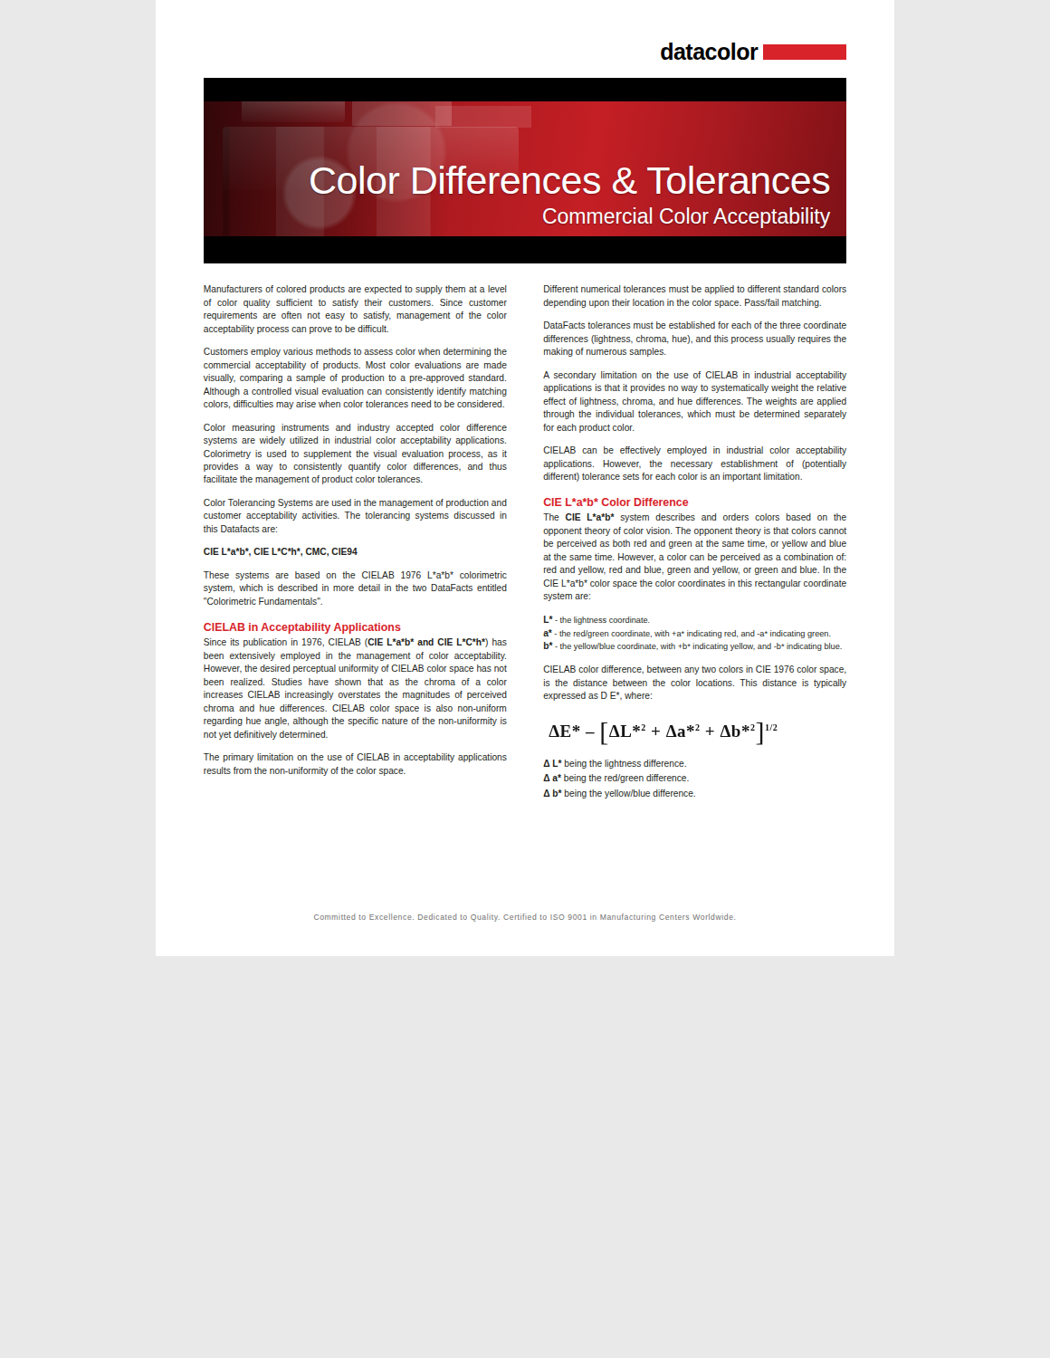datacolor
Color Differences & Tolerances
Commercial Color Acceptability
Manufacturers of colored products are expected to supply them at a level of color quality sufficient to satisfy their customers. Since customer requirements are often not easy to satisfy, management of the color acceptability process can prove to be difficult.
Customers employ various methods to assess color when determining the commercial acceptability of products. Most color evaluations are made visually, comparing a sample of production to a pre-approved standard. Although a controlled visual evaluation can consistently identify matching colors, difficulties may arise when color tolerances need to be considered.
Color measuring instruments and industry accepted color difference systems are widely utilized in industrial color acceptability applications. Colorimetry is used to supplement the visual evaluation process, as it provides a way to consistently quantify color differences, and thus facilitate the management of product color tolerances.
Color Tolerancing Systems are used in the management of production and customer acceptability activities. The tolerancing systems discussed in this Datafacts are:
CIE L*a*b*, CIE L*C*h*, CMC, CIE94
These systems are based on the CIELAB 1976 L*a*b* colorimetric system, which is described in more detail in the two DataFacts entitled "Colorimetric Fundamentals".
CIELAB in Acceptability Applications
Since its publication in 1976, CIELAB (CIE L*a*b* and CIE L*C*h*) has been extensively employed in the management of color acceptability. However, the desired perceptual uniformity of CIELAB color space has not been realized. Studies have shown that as the chroma of a color increases CIELAB increasingly overstates the magnitudes of perceived chroma and hue differences. CIELAB color space is also non-uniform regarding hue angle, although the specific nature of the non-uniformity is not yet definitively determined.
The primary limitation on the use of CIELAB in acceptability applications results from the non-uniformity of the color space.
Different numerical tolerances must be applied to different standard colors depending upon their location in the color space. Pass/fail matching.
DataFacts tolerances must be established for each of the three coordinate differences (lightness, chroma, hue), and this process usually requires the making of numerous samples.
A secondary limitation on the use of CIELAB in industrial acceptability applications is that it provides no way to systematically weight the relative effect of lightness, chroma, and hue differences. The weights are applied through the individual tolerances, which must be determined separately for each product color.
CIELAB can be effectively employed in industrial color acceptability applications. However, the necessary establishment of (potentially different) tolerance sets for each color is an important limitation.
CIE L*a*b* Color Difference
The CIE L*a*b* system describes and orders colors based on the opponent theory of color vision. The opponent theory is that colors cannot be perceived as both red and green at the same time, or yellow and blue at the same time. However, a color can be perceived as a combination of: red and yellow, red and blue, green and yellow, or green and blue. In the CIE L*a*b* color space the color coordinates in this rectangular coordinate system are:
L* - the lightness coordinate.
a* - the red/green coordinate, with +a* indicating red, and -a* indicating green.
b* - the yellow/blue coordinate, with +b* indicating yellow, and -b* indicating blue.
CIELAB color difference, between any two colors in CIE 1976 color space, is the distance between the color locations. This distance is typically expressed as D E*, where:
ΔE* – [ΔL*2 + Δa*2 + Δb*2]1/2
Δ L* being the lightness difference.
Δ a* being the red/green difference.
Δ b* being the yellow/blue difference.
Committed to Excellence. Dedicated to Quality. Certified to ISO 9001 in Manufacturing Centers Worldwide.